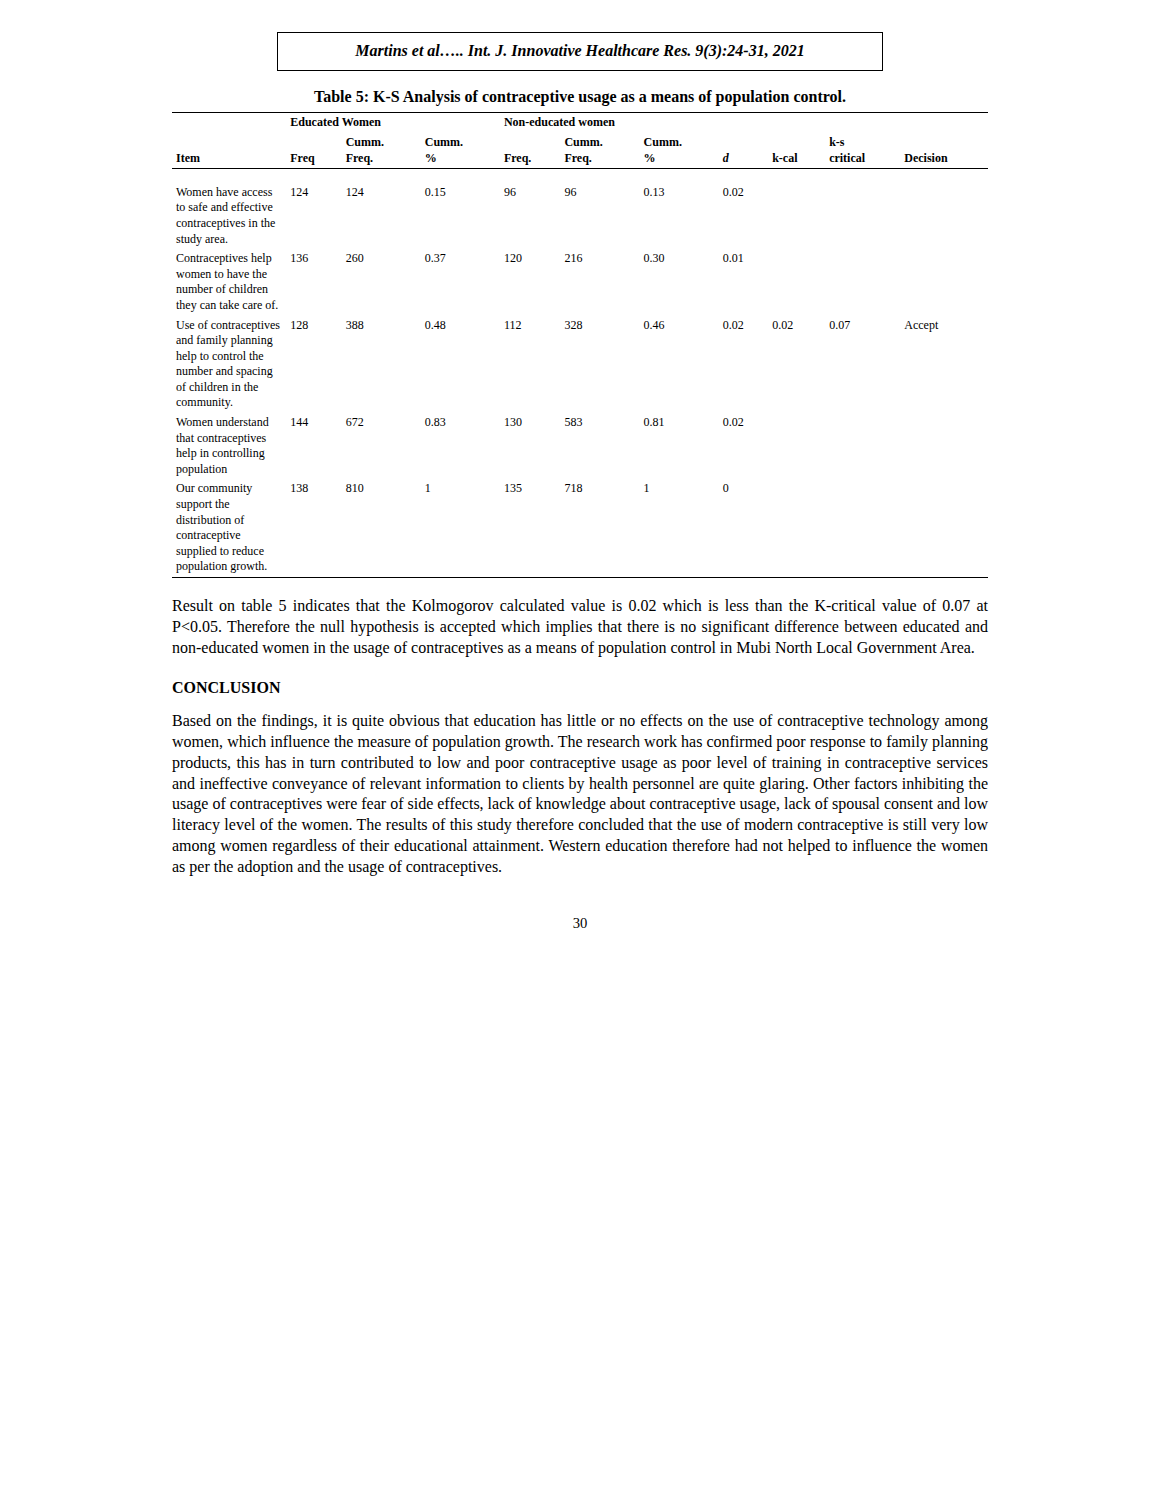Martins et al….. Int. J. Innovative Healthcare Res. 9(3):24-31, 2021
Table 5: K-S Analysis of contraceptive usage as a means of population control.
| | Educated Women | Non-educated women | | | | |
| --- | --- | --- | --- | --- | --- | --- |
| Item | Freq | Cumm. Freq. | Cumm. % | Freq. | Cumm. Freq. | Cumm. % | d | k-cal | k-s critical | Decision |
| Women have access to safe and effective contraceptives in the study area. | 124 | 124 | 0.15 | 96 | 96 | 0.13 | 0.02 | | | |
| Contraceptives help women to have the number of children they can take care of. | 136 | 260 | 0.37 | 120 | 216 | 0.30 | 0.01 | | | |
| Use of contraceptives and family planning help to control the number and spacing of children in the community. | 128 | 388 | 0.48 | 112 | 328 | 0.46 | 0.02 | 0.02 | 0.07 | Accept |
| Women understand that contraceptives help in controlling population | 144 | 672 | 0.83 | 130 | 583 | 0.81 | 0.02 | | | |
| Our community support the distribution of contraceptive supplied to reduce population growth. | 138 | 810 | 1 | 135 | 718 | 1 | 0 | | | |
Result on table 5 indicates that the Kolmogorov calculated value is 0.02 which is less than the K-critical value of 0.07 at P<0.05. Therefore the null hypothesis is accepted which implies that there is no significant difference between educated and non-educated women in the usage of contraceptives as a means of population control in Mubi North Local Government Area.
CONCLUSION
Based on the findings, it is quite obvious that education has little or no effects on the use of contraceptive technology among women, which influence the measure of population growth. The research work has confirmed poor response to family planning products, this has in turn contributed to low and poor contraceptive usage as poor level of training in contraceptive services and ineffective conveyance of relevant information to clients by health personnel are quite glaring. Other factors inhibiting the usage of contraceptives were fear of side effects, lack of knowledge about contraceptive usage, lack of spousal consent and low literacy level of the women. The results of this study therefore concluded that the use of modern contraceptive is still very low among women regardless of their educational attainment. Western education therefore had not helped to influence the women as per the adoption and the usage of contraceptives.
30